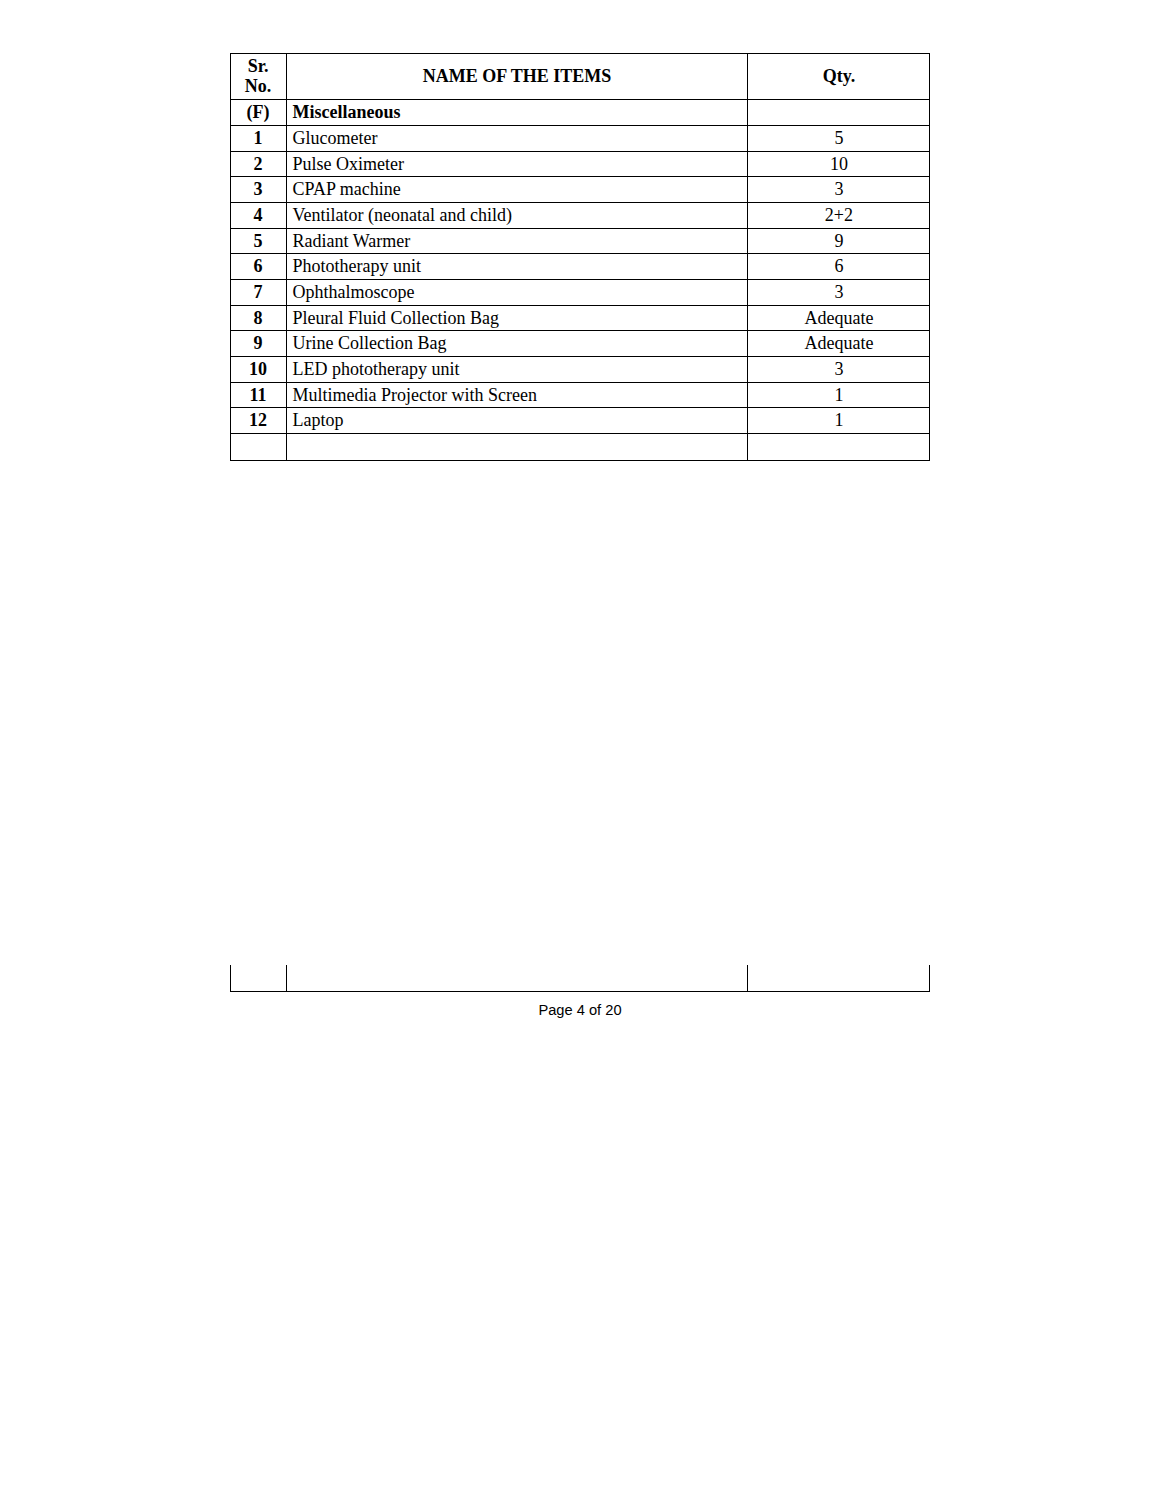| Sr. No. | NAME OF THE ITEMS | Qty. |
| --- | --- | --- |
| (F) | Miscellaneous | |
| 1 | Glucometer | 5 |
| 2 | Pulse Oximeter | 10 |
| 3 | CPAP machine | 3 |
| 4 | Ventilator (neonatal and child) | 2+2 |
| 5 | Radiant Warmer | 9 |
| 6 | Phototherapy unit | 6 |
| 7 | Ophthalmoscope | 3 |
| 8 | Pleural Fluid Collection Bag | Adequate |
| 9 | Urine Collection Bag | Adequate |
| 10 | LED phototherapy unit | 3 |
| 11 | Multimedia Projector with Screen | 1 |
| 12 | Laptop | 1 |
Page 4 of 20